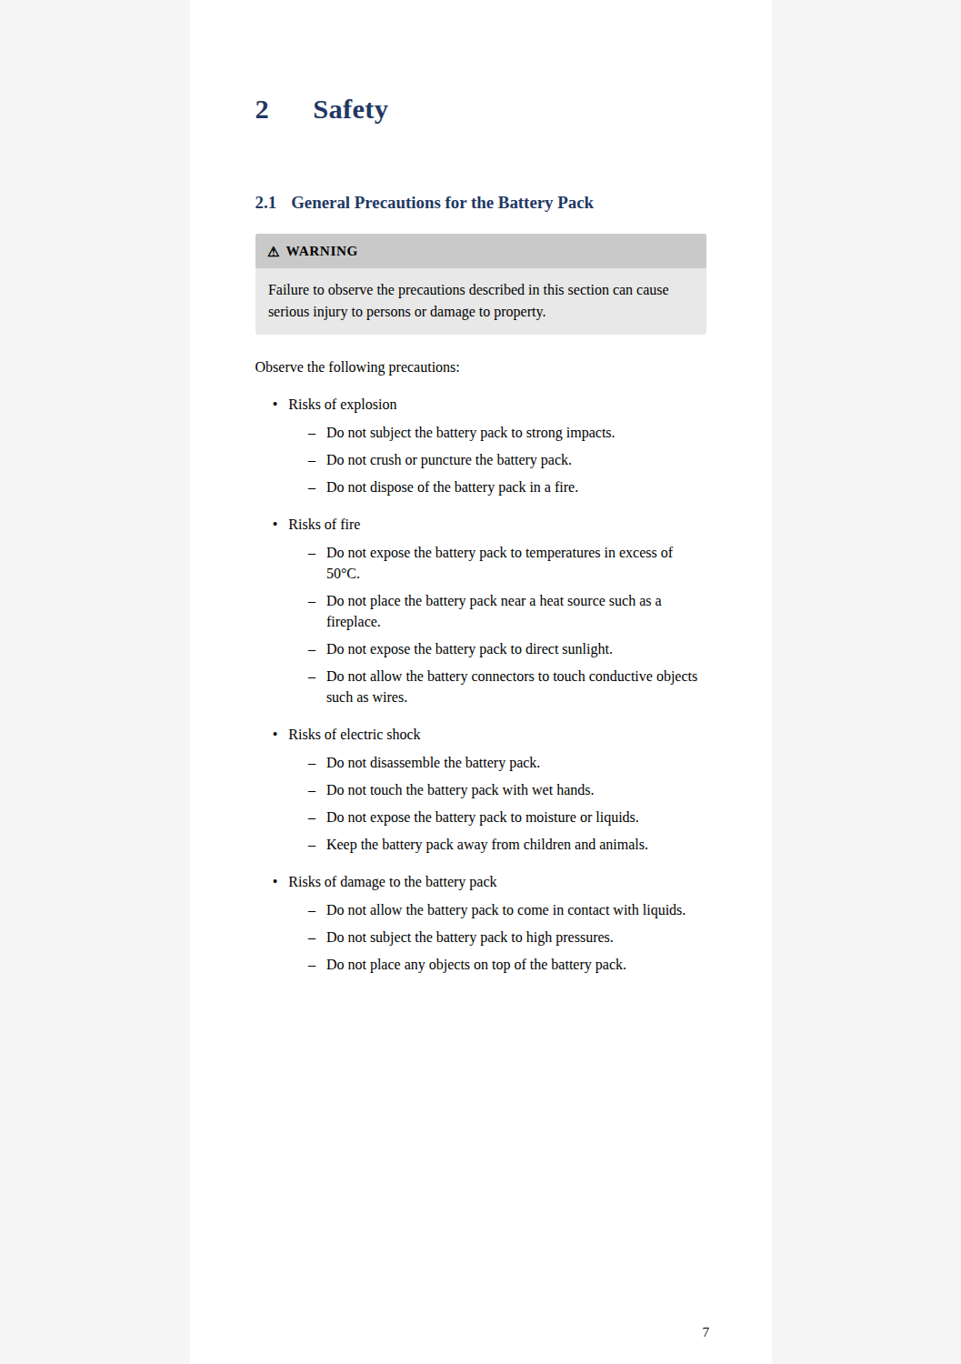2 Safety
2.1 General Precautions for the Battery Pack
⚠WARNING
Failure to observe the precautions described in this section can cause serious injury to persons or damage to property.
Observe the following precautions:
Risks of explosion
Do not subject the battery pack to strong impacts.
Do not crush or puncture the battery pack.
Do not dispose of the battery pack in a fire.
Risks of fire
Do not expose the battery pack to temperatures in excess of 50°C.
Do not place the battery pack near a heat source such as a fireplace.
Do not expose the battery pack to direct sunlight.
Do not allow the battery connectors to touch conductive objects such as wires.
Risks of electric shock
Do not disassemble the battery pack.
Do not touch the battery pack with wet hands.
Do not expose the battery pack to moisture or liquids.
Keep the battery pack away from children and animals.
Risks of damage to the battery pack
Do not allow the battery pack to come in contact with liquids.
Do not subject the battery pack to high pressures.
Do not place any objects on top of the battery pack.
7